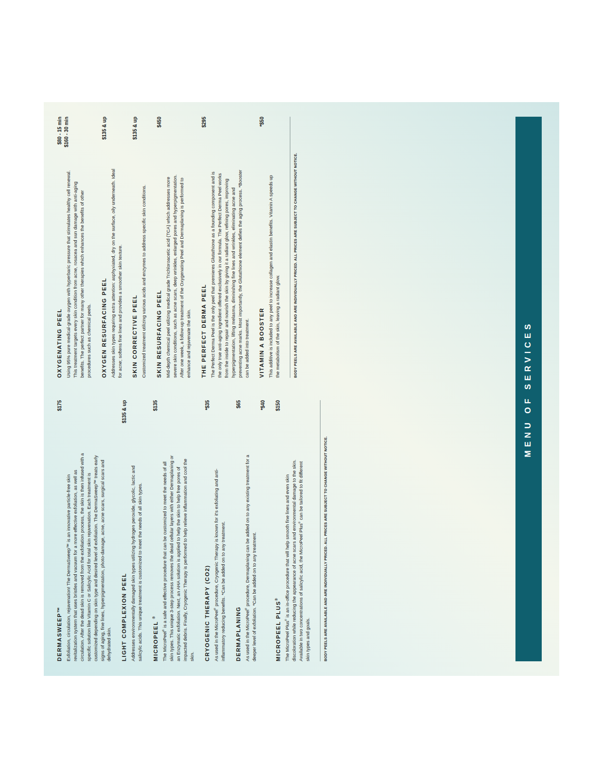DERMASWEEP™
$175
Exfoliation, circulation, rejuvenation! The DermaSweep™ is an innovative particle-free skin revitalization system that uses bristles and vacuum for a more effective exfoliation, as well as circulation. After the dead skin is removed from the exfoliation process, the skin is then infused with a specific solution like Vitamin C or Salicylic Acid for total skin rejuvenation. Each treatment is customized depending on skin type and desired level of exfoliation. The DermaSweep™ treats early signs of aging, fine lines, hyperpigmentation, photo-damage, acne, acne scars, surgical scars and dehydrated skin.
LIGHT COMPLEXION PEEL
$135 & up
Addresses environmentally damaged skin types utilizing hydrogen peroxide, glycolic, lactic and salicylic acids. This unique treatment is customized to meet the needs of all skin types.
MICROPEEL ®
$135
The MicroPeel® is a safe and effective procedure that can be customized to meet the needs of all skin types. This unique 3-step process removes the dead cellular layers with either Dermaplaning or an Enzymatic exfoliation. Next, an AHA solution is applied to help the skin to help free pores of impacted debris. Finally, Cryogenic Therapy is performed to help relieve inflammation and cool the skin.
CRYOGENIC THERAPY (CO2)
*$35
As used in the MicroPeel® procedure, Cryogenic Therapy is known for it's exfoliating and anti-inflammatory reducing benefits. *Can be added on to any treatment.
DERMAPLANING
$65
As used in the MicroPeel® procedure, Dermaplaning can be added on to any existing treatment for a deeper level of exfoliation. *Can be added on to any treatment.
*$40
MICROPEEL PLUS®
$150
The MicroPeel Plus® is an in-office procedure that will help smooth fine lines and even skin discoloration while reducing the appearance of acne scars and environmental damage to the skin. Available in two concentrations of salicylic acid, the MicroPeel Plus® can be tailored to fit different skin types and goals.
BODY PEELS ARE AVAILABLE AND ARE INDIVIDUALLY PRICED. ALL PRICES ARE SUBJECT TO CHANGE WITHOUT NOTICE.
OXYGENATING PEEL
$80 - 15 min
$160 - 30 min
Using 95% pure medical-grade oxygen with hyperbaric pressure that stimulates healthy cell renewal. This treatment targets every skin condition from acne, rosacea and sun damage with anti-aging benefits. The perfect partner for many other therapies which enhances the benefits of other procedures such as chemical peels.
OXYGEN RESURFACING PEEL
$135 & up
Addresses skin types requiring extra attention: asphyxiated, dry on the surface, oily underneath. Ideal for acne; softens fine lines and provides a smoother skin texture.
SKIN CORRECTIVE PEEL
$135 & up
Customized treatment utilizing various acids and enzymes to address specific skin conditions.
SKIN RESURFACING PEEL
$450
Mid-depth chemical peel utilizing medical grade Trichloroacetic acid (TCA) which addresses more severe skin conditions, such as acne scars, deep wrinkles, enlarged pores and hyperpigmentation. After one week, a follow-up treatment of the Oxygenating Peel and Dermaplaning is performed to enhance and rejuvenate the skin.
THE PERFECT DERMA PEEL
$295
The Perfect Derma Peel is the only peel that premieres Glutathione as a founding component and is the only true anti-aging ingredient offered exclusively in our formula. The Perfect Derma Peel works from the inside to repair and nourish the skin by giving it a radiant glow, refining pores, improving hyperpigmentation, lifting melasma, diminishing fine lines and wrinkles, eliminating acne and preventing acne marks. Most importantly, the Glutathione element defies the aging process. *Booster can be added into treatment.
VITAMIN A BOOSTER
*$50
This additive is included to any peel to increase collagen and elastin benefits. Vitamin A speeds up the metabolism of the skin, leaving a radiant glow.
BODY PEELS ARE AVAILABLE AND ARE INDIVIDUALLY PRICED. ALL PRICES ARE SUBJECT TO CHANGE WITHOUT NOTICE.
MENU OF SERVICES